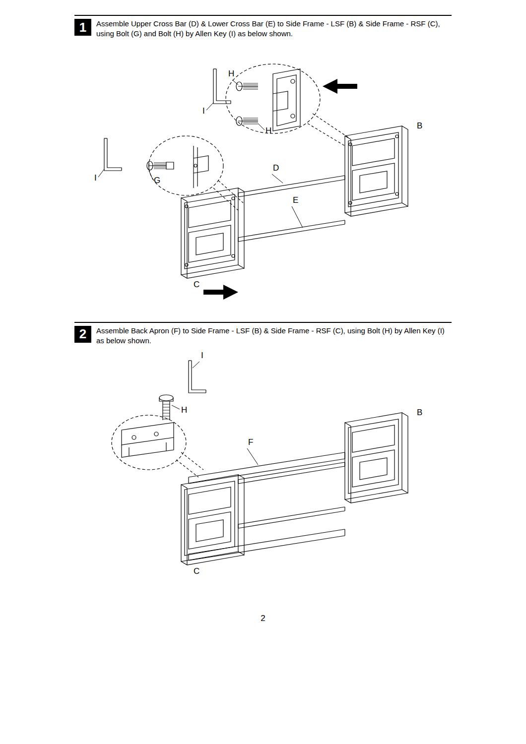1
Assemble Upper Cross Bar (D) & Lower Cross Bar (E) to Side Frame - LSF (B) & Side Frame - RSF (C), using Bolt (G) and Bolt (H) by Allen Key (I) as below shown.
B C D E G I H H I
2
Assemble Back Apron (F) to Side Frame - LSF (B) & Side Frame - RSF (C), using Bolt (H) by Allen Key (I) as below shown.
I H B C F
2